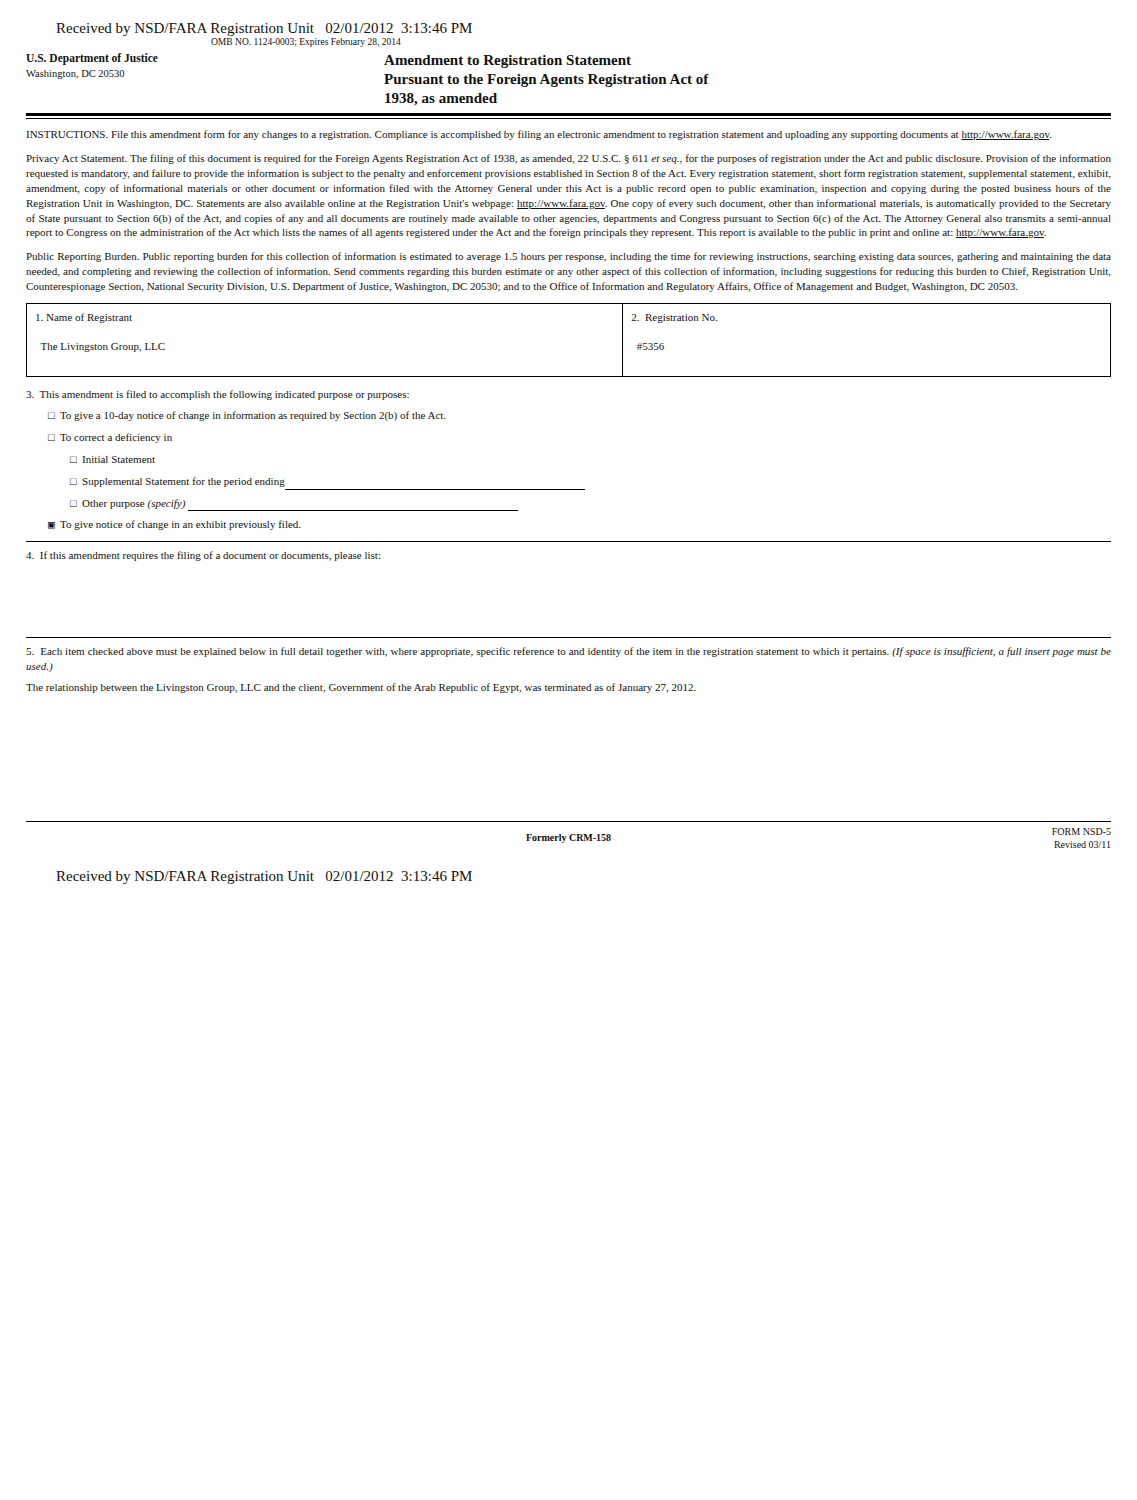Received by NSD/FARA Registration Unit 02/01/2012 3:13:46 PM
OMB NO. 1124-0003; Expires February 28, 2014
| U.S. Department of Justice Washington, DC 20530 | Amendment to Registration Statement Pursuant to the Foreign Agents Registration Act of 1938, as amended |
INSTRUCTIONS. File this amendment form for any changes to a registration. Compliance is accomplished by filing an electronic amendment to registration statement and uploading any supporting documents at http://www.fara.gov.
Privacy Act Statement. The filing of this document is required for the Foreign Agents Registration Act of 1938, as amended, 22 U.S.C. § 611 et seq., for the purposes of registration under the Act and public disclosure. Provision of the information requested is mandatory, and failure to provide the information is subject to the penalty and enforcement provisions established in Section 8 of the Act. Every registration statement, short form registration statement, supplemental statement, exhibit, amendment, copy of informational materials or other document or information filed with the Attorney General under this Act is a public record open to public examination, inspection and copying during the posted business hours of the Registration Unit in Washington, DC. Statements are also available online at the Registration Unit's webpage: http://www.fara.gov. One copy of every such document, other than informational materials, is automatically provided to the Secretary of State pursuant to Section 6(b) of the Act, and copies of any and all documents are routinely made available to other agencies, departments and Congress pursuant to Section 6(c) of the Act. The Attorney General also transmits a semi-annual report to Congress on the administration of the Act which lists the names of all agents registered under the Act and the foreign principals they represent. This report is available to the public in print and online at: http://www.fara.gov.
Public Reporting Burden. Public reporting burden for this collection of information is estimated to average 1.5 hours per response, including the time for reviewing instructions, searching existing data sources, gathering and maintaining the data needed, and completing and reviewing the collection of information. Send comments regarding this burden estimate or any other aspect of this collection of information, including suggestions for reducing this burden to Chief, Registration Unit, Counterespionage Section, National Security Division, U.S. Department of Justice, Washington, DC 20530; and to the Office of Information and Regulatory Affairs, Office of Management and Budget, Washington, DC 20503.
| 1. Name of Registrant The Livingston Group, LLC | 2. Registration No. #5356 |
3. This amendment is filed to accomplish the following indicated purpose or purposes:
□ To give a 10-day notice of change in information as required by Section 2(b) of the Act.
□ To correct a deficiency in
□ Initial Statement
□ Supplemental Statement for the period ending
□ Other purpose (specify)
▣ To give notice of change in an exhibit previously filed.
4. If this amendment requires the filing of a document or documents, please list:
5. Each item checked above must be explained below in full detail together with, where appropriate, specific reference to and identity of the item in the registration statement to which it pertains. (If space is insufficient, a full insert page must be used.)
The relationship between the Livingston Group, LLC and the client, Government of the Arab Republic of Egypt, was terminated as of January 27, 2012.
| | Formerly CRM-158 | FORM NSD-5 Revised 03/11 |
Received by NSD/FARA Registration Unit 02/01/2012 3:13:46 PM